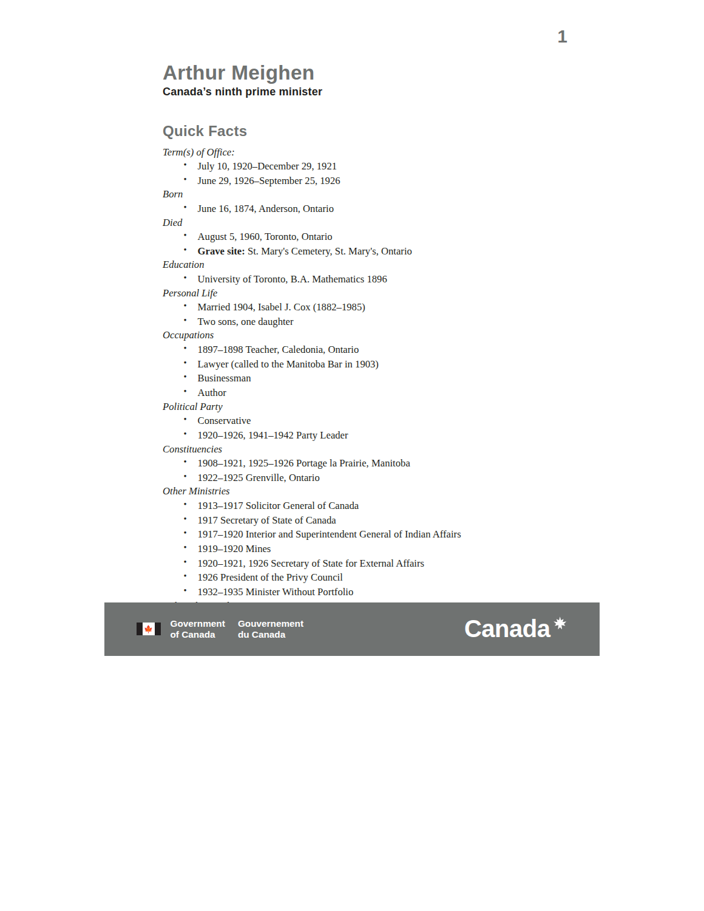1
Arthur Meighen
Canada’s ninth prime minister
Quick Facts
Term(s) of Office:
July 10, 1920–December 29, 1921
June 29, 1926–September 25, 1926
Born
June 16, 1874, Anderson, Ontario
Died
August 5, 1960, Toronto, Ontario
Grave site: St. Mary's Cemetery, St. Mary's, Ontario
Education
University of Toronto, B.A. Mathematics 1896
Personal Life
Married 1904, Isabel J. Cox (1882–1985)
Two sons, one daughter
Occupations
1897–1898 Teacher, Caledonia, Ontario
Lawyer (called to the Manitoba Bar in 1903)
Businessman
Author
Political Party
Conservative
1920–1926, 1941–1942 Party Leader
Constituencies
1908–1921, 1925–1926 Portage la Prairie, Manitoba
1922–1925 Grenville, Ontario
Other Ministries
1913–1917 Solicitor General of Canada
1917 Secretary of State of Canada
1917–1920 Interior and Superintendent General of Indian Affairs
1919–1920 Mines
1920–1921, 1926 Secretary of State for External Affairs
1926 President of the Privy Council
1932–1935 Minister Without Portfolio
Political Record
Creation of the Canadian National Railways 1919
Prominent in ending the Winnipeg General Strike 1919
Argued successfully against the renewal of the Anglo-Japanese Alliance 1921
🍁
Government
of Canada
Gouvernement
du Canada
Canada